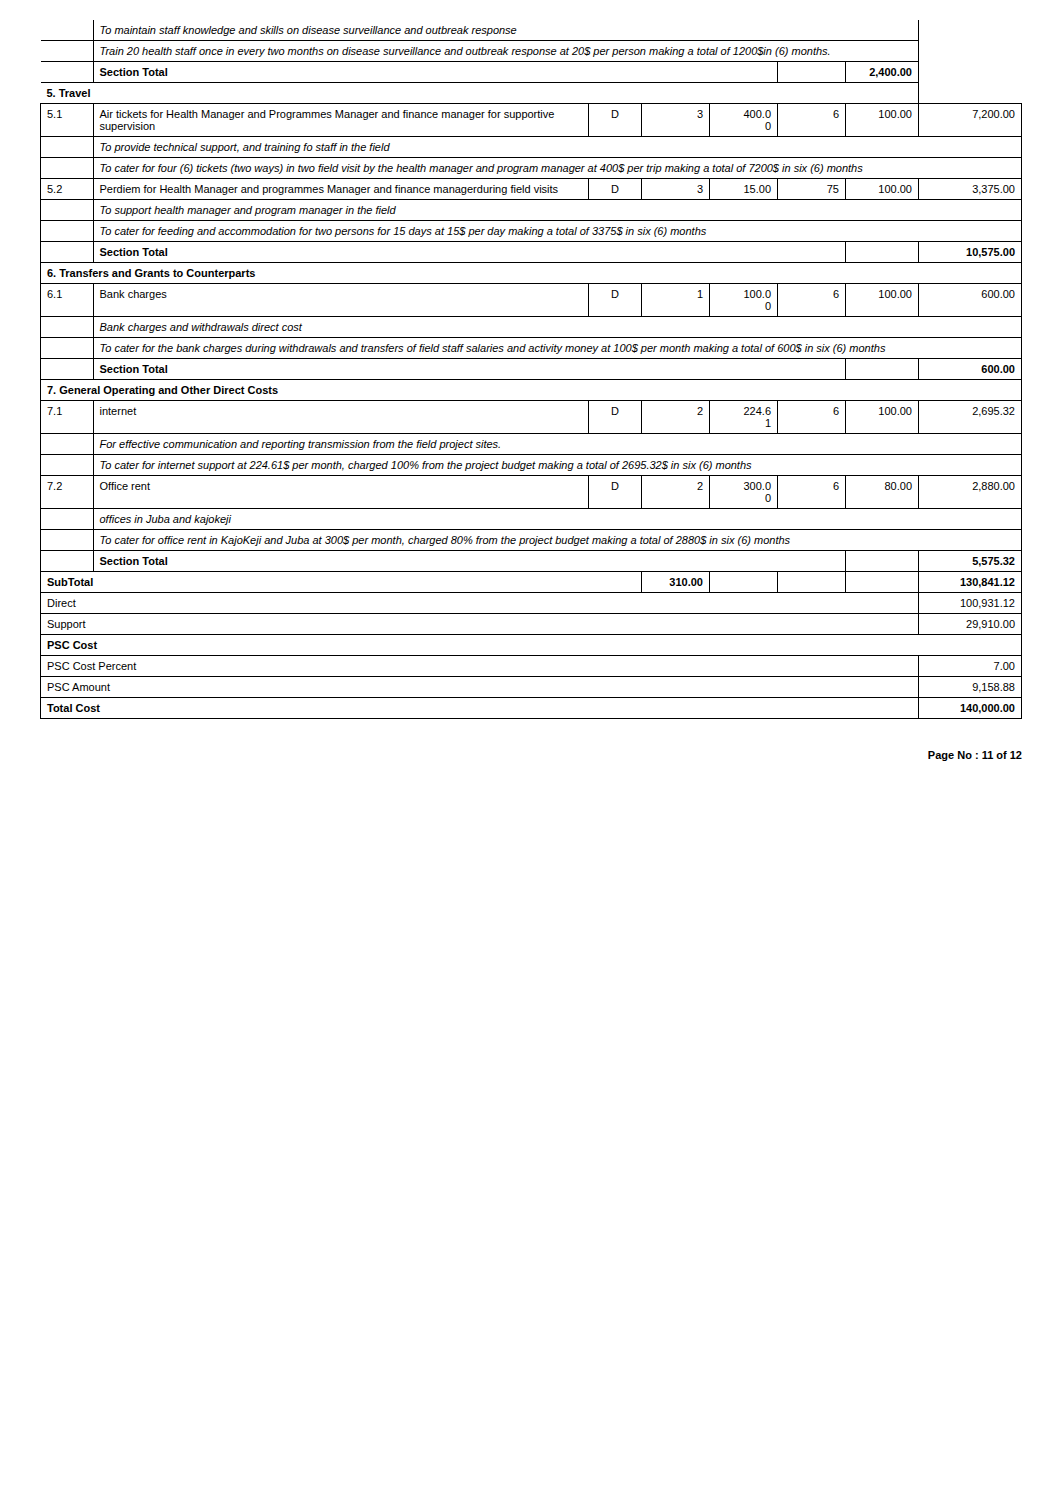| | To maintain staff knowledge and skills on disease surveillance and outbreak response |
| | Train 20 health staff once in every two months on disease surveillance and outbreak response at 20$ per person making a total of 1200$in (6) months. |
| | Section Total | | 2,400.00 |
| 5. Travel |
| 5.1 | Air tickets for Health Manager and Programmes Manager and finance manager for supportive supervision | D | 3 | 400.0 0 | 6 | 100.00 | 7,200.00 |
| | To provide technical support, and training fo staff in the field |
| | To cater for four (6) tickets (two ways) in two field visit by the health manager and program manager at 400$ per trip making a total of 7200$ in six (6) months |
| 5.2 | Perdiem for Health Manager and programmes Manager and finance managerduring field visits | D | 3 | 15.00 | 75 | 100.00 | 3,375.00 |
| | To support health manager and program manager in the field |
| | To cater for feeding and accommodation for two persons for 15 days at 15$ per day making a total of 3375$ in six (6) months |
| | Section Total | | 10,575.00 |
| 6. Transfers and Grants to Counterparts |
| 6.1 | Bank charges | D | 1 | 100.0 0 | 6 | 100.00 | 600.00 |
| | Bank charges and withdrawals direct cost |
| | To cater for the bank charges during withdrawals and transfers of field staff salaries and activity money at 100$ per month making a total of 600$ in six (6) months |
| | Section Total | | 600.00 |
| 7. General Operating and Other Direct Costs |
| 7.1 | internet | D | 2 | 224.6 1 | 6 | 100.00 | 2,695.32 |
| | For effective communication and reporting transmission from the field project sites. |
| | To cater for internet support at 224.61$ per month, charged 100% from the project budget making a total of 2695.32$ in six (6) months |
| 7.2 | Office rent | D | 2 | 300.0 0 | 6 | 80.00 | 2,880.00 |
| | offices in Juba and kajokeji |
| | To cater for office rent in KajoKeji and Juba at 300$ per month, charged 80% from the project budget making a total of 2880$ in six (6) months |
| | Section Total | | 5,575.32 |
| SubTotal | 310.00 | | | | 130,841.12 |
| Direct | 100,931.12 |
| Support | 29,910.00 |
| PSC Cost |
| PSC Cost Percent | 7.00 |
| PSC Amount | 9,158.88 |
| Total Cost | 140,000.00 |
Page No : 11 of 12